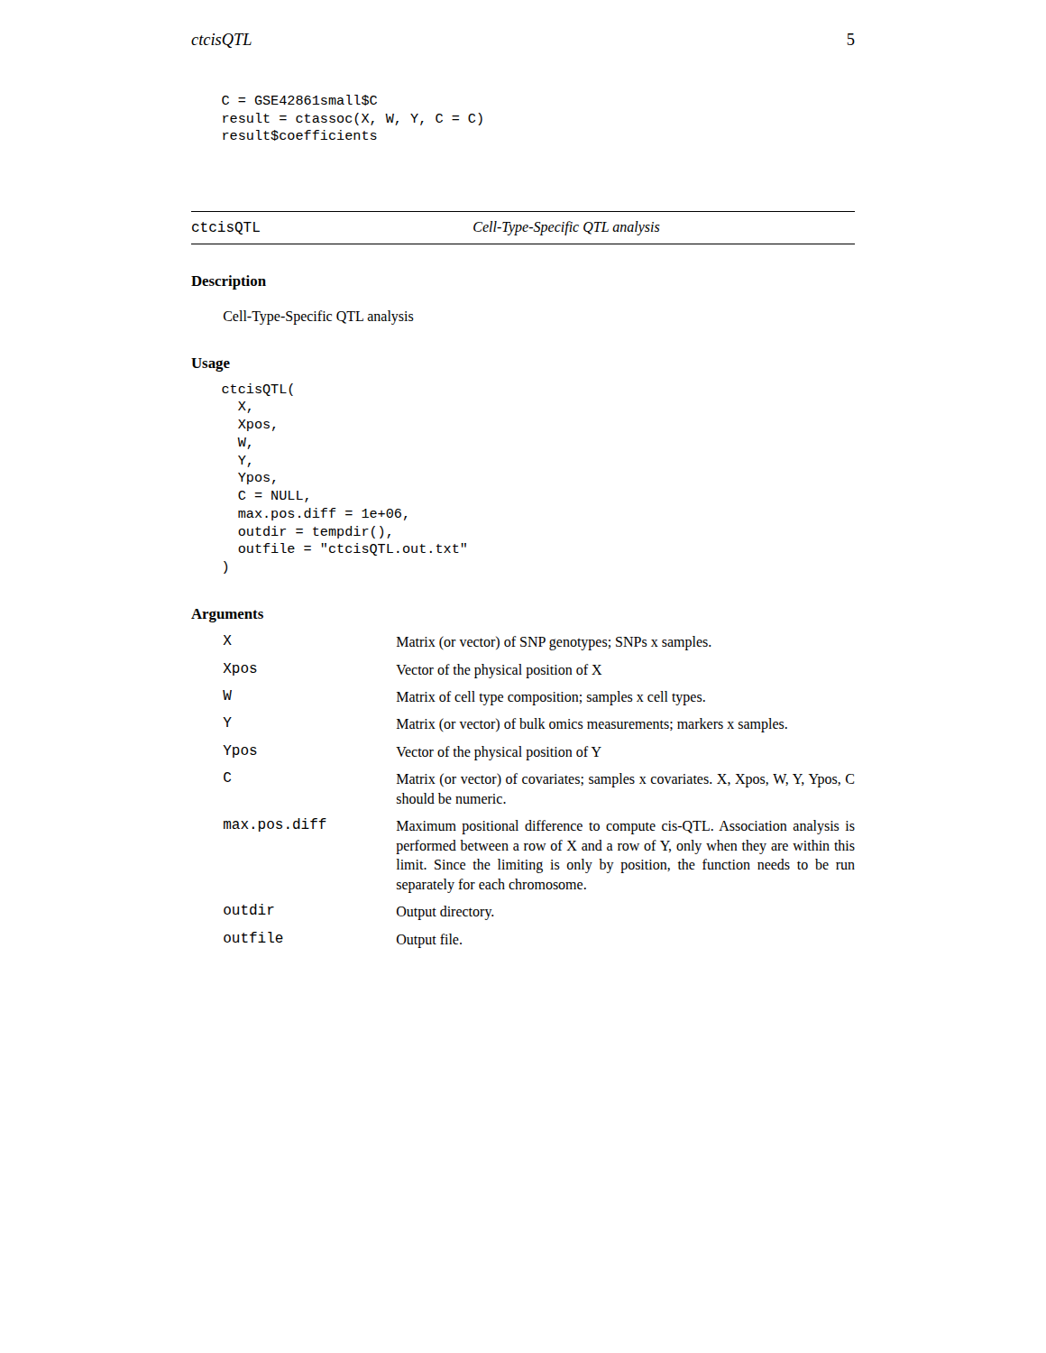ctcisQTL 5
C = GSE42861small$C
result = ctassoc(X, W, Y, C = C)
result$coefficients
ctcisQTL Cell-Type-Specific QTL analysis
Description
Cell-Type-Specific QTL analysis
Usage
ctcisQTL(
  X,
  Xpos,
  W,
  Y,
  Ypos,
  C = NULL,
  max.pos.diff = 1e+06,
  outdir = tempdir(),
  outfile = "ctcisQTL.out.txt"
)
Arguments
X
Matrix (or vector) of SNP genotypes; SNPs x samples.
Xpos
Vector of the physical position of X
W
Matrix of cell type composition; samples x cell types.
Y
Matrix (or vector) of bulk omics measurements; markers x samples.
Ypos
Vector of the physical position of Y
C
Matrix (or vector) of covariates; samples x covariates. X, Xpos, W, Y, Ypos, C should be numeric.
max.pos.diff
Maximum positional difference to compute cis-QTL. Association analysis is performed between a row of X and a row of Y, only when they are within this limit. Since the limiting is only by position, the function needs to be run separately for each chromosome.
outdir
Output directory.
outfile
Output file.